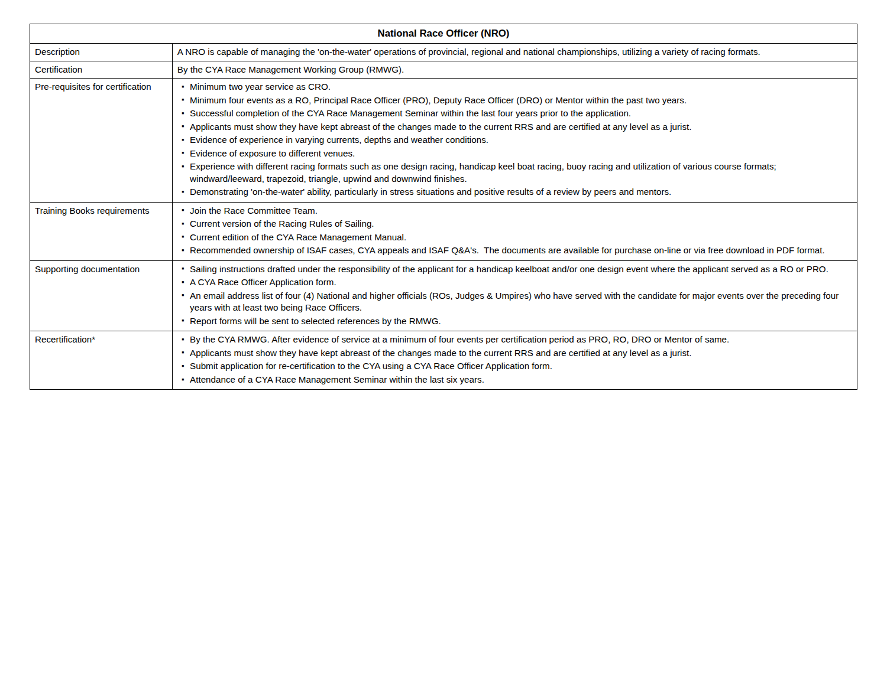National Race Officer (NRO)
| Description | A NRO is capable of managing the 'on-the-water' operations of provincial, regional and national championships, utilizing a variety of racing formats. |
| Certification | By the CYA Race Management Working Group (RMWG). |
| Pre-requisites for certification | Minimum two year service as CRO. Minimum four events as a RO, Principal Race Officer (PRO), Deputy Race Officer (DRO) or Mentor within the past two years. Successful completion of the CYA Race Management Seminar within the last four years prior to the application. Applicants must show they have kept abreast of the changes made to the current RRS and are certified at any level as a jurist. Evidence of experience in varying currents, depths and weather conditions. Evidence of exposure to different venues. Experience with different racing formats such as one design racing, handicap keel boat racing, buoy racing and utilization of various course formats; windward/leeward, trapezoid, triangle, upwind and downwind finishes. Demonstrating 'on-the-water' ability, particularly in stress situations and positive results of a review by peers and mentors. |
| Training Books requirements | Join the Race Committee Team. Current version of the Racing Rules of Sailing. Current edition of the CYA Race Management Manual. Recommended ownership of ISAF cases, CYA appeals and ISAF Q&A's. The documents are available for purchase on-line or via free download in PDF format. |
| Supporting documentation | Sailing instructions drafted under the responsibility of the applicant for a handicap keelboat and/or one design event where the applicant served as a RO or PRO. A CYA Race Officer Application form. An email address list of four (4) National and higher officials (ROs, Judges & Umpires) who have served with the candidate for major events over the preceding four years with at least two being Race Officers. Report forms will be sent to selected references by the RMWG. |
| Recertification* | By the CYA RMWG. After evidence of service at a minimum of four events per certification period as PRO, RO, DRO or Mentor of same. Applicants must show they have kept abreast of the changes made to the current RRS and are certified at any level as a jurist. Submit application for re-certification to the CYA using a CYA Race Officer Application form. Attendance of a CYA Race Management Seminar within the last six years. |